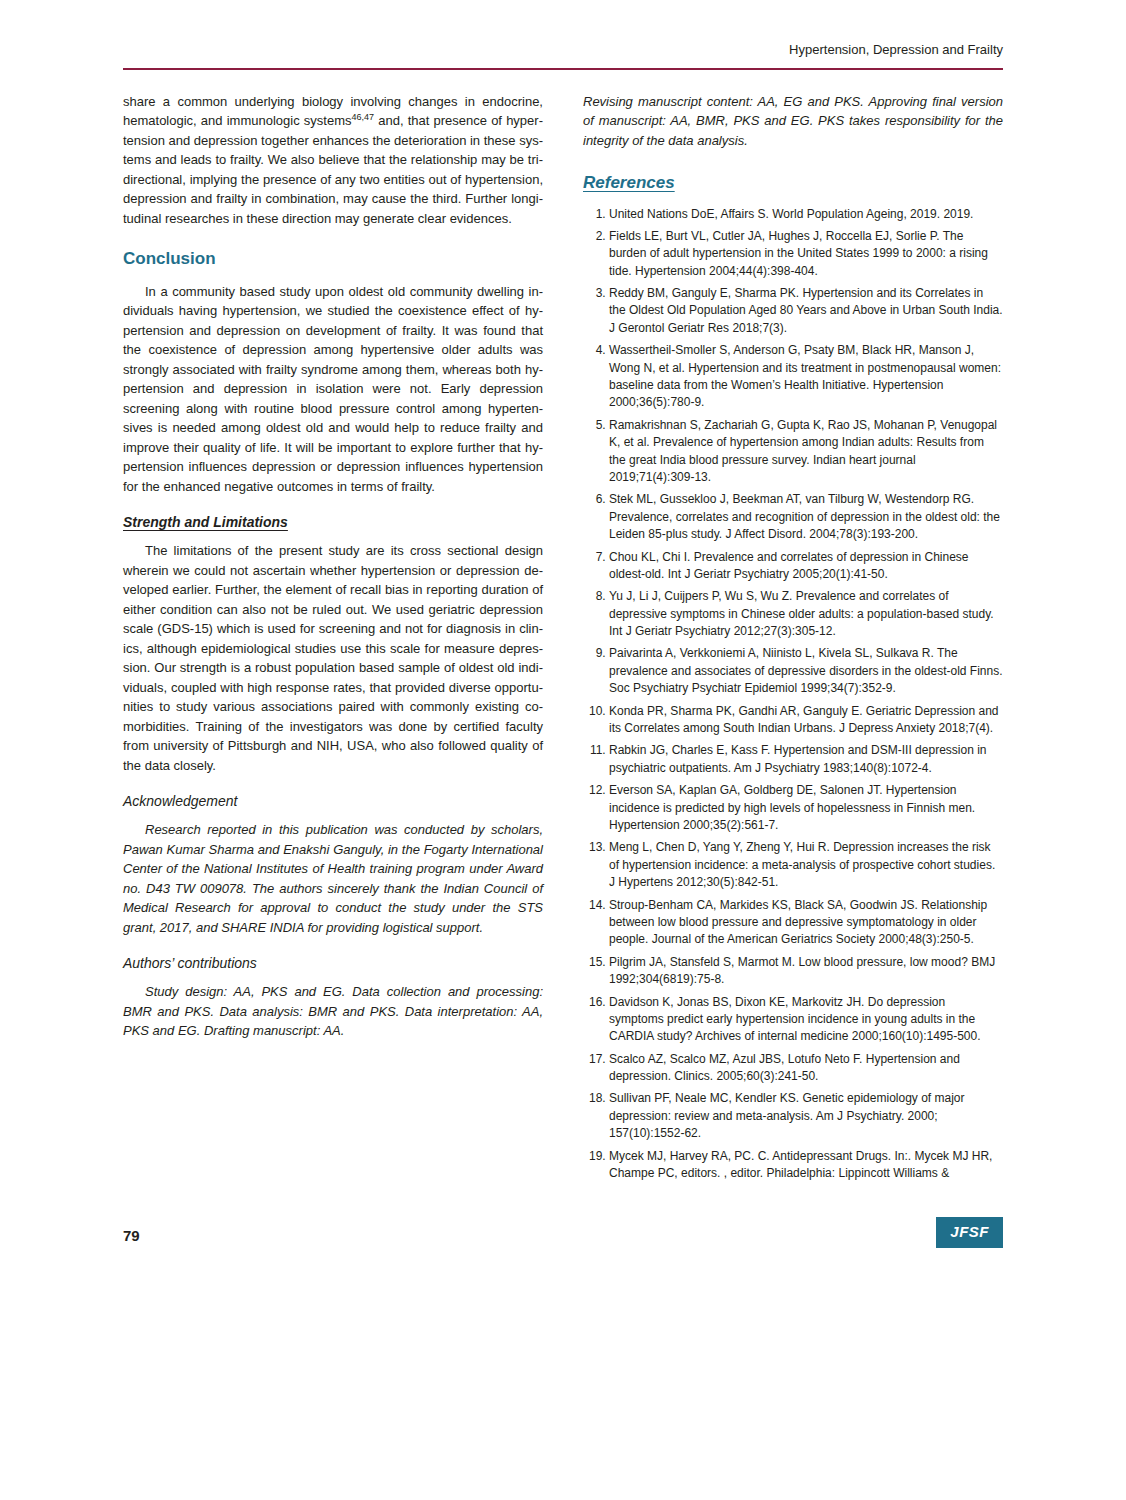Hypertension, Depression and Frailty
share a common underlying biology involving changes in endocrine, hematologic, and immunologic systems46,47 and, that presence of hypertension and depression together enhances the deterioration in these systems and leads to frailty. We also believe that the relationship may be tri-directional, implying the presence of any two entities out of hypertension, depression and frailty in combination, may cause the third. Further longitudinal researches in these direction may generate clear evidences.
Conclusion
In a community based study upon oldest old community dwelling individuals having hypertension, we studied the coexistence effect of hypertension and depression on development of frailty. It was found that the coexistence of depression among hypertensive older adults was strongly associated with frailty syndrome among them, whereas both hypertension and depression in isolation were not. Early depression screening along with routine blood pressure control among hypertensives is needed among oldest old and would help to reduce frailty and improve their quality of life. It will be important to explore further that hypertension influences depression or depression influences hypertension for the enhanced negative outcomes in terms of frailty.
Strength and Limitations
The limitations of the present study are its cross sectional design wherein we could not ascertain whether hypertension or depression developed earlier. Further, the element of recall bias in reporting duration of either condition can also not be ruled out. We used geriatric depression scale (GDS-15) which is used for screening and not for diagnosis in clinics, although epidemiological studies use this scale for measure depression. Our strength is a robust population based sample of oldest old individuals, coupled with high response rates, that provided diverse opportunities to study various associations paired with commonly existing co-morbidities. Training of the investigators was done by certified faculty from university of Pittsburgh and NIH, USA, who also followed quality of the data closely.
Acknowledgement
Research reported in this publication was conducted by scholars, Pawan Kumar Sharma and Enakshi Ganguly, in the Fogarty International Center of the National Institutes of Health training program under Award no. D43 TW 009078. The authors sincerely thank the Indian Council of Medical Research for approval to conduct the study under the STS grant, 2017, and SHARE INDIA for providing logistical support.
Authors’ contributions
Study design: AA, PKS and EG. Data collection and processing: BMR and PKS. Data analysis: BMR and PKS. Data interpretation: AA, PKS and EG. Drafting manuscript: AA.
Revising manuscript content: AA, EG and PKS. Approving final version of manuscript: AA, BMR, PKS and EG. PKS takes responsibility for the integrity of the data analysis.
References
United Nations DoE, Affairs S. World Population Ageing, 2019. 2019.
Fields LE, Burt VL, Cutler JA, Hughes J, Roccella EJ, Sorlie P. The burden of adult hypertension in the United States 1999 to 2000: a rising tide. Hypertension 2004;44(4):398-404.
Reddy BM, Ganguly E, Sharma PK. Hypertension and its Correlates in the Oldest Old Population Aged 80 Years and Above in Urban South India. J Gerontol Geriatr Res 2018;7(3).
Wassertheil-Smoller S, Anderson G, Psaty BM, Black HR, Manson J, Wong N, et al. Hypertension and its treatment in postmenopausal women: baseline data from the Women’s Health Initiative. Hypertension 2000;36(5):780-9.
Ramakrishnan S, Zachariah G, Gupta K, Rao JS, Mohanan P, Venugopal K, et al. Prevalence of hypertension among Indian adults: Results from the great India blood pressure survey. Indian heart journal 2019;71(4):309-13.
Stek ML, Gussekloo J, Beekman AT, van Tilburg W, Westendorp RG. Prevalence, correlates and recognition of depression in the oldest old: the Leiden 85-plus study. J Affect Disord. 2004;78(3):193-200.
Chou KL, Chi I. Prevalence and correlates of depression in Chinese oldest-old. Int J Geriatr Psychiatry 2005;20(1):41-50.
Yu J, Li J, Cuijpers P, Wu S, Wu Z. Prevalence and correlates of depressive symptoms in Chinese older adults: a population-based study. Int J Geriatr Psychiatry 2012;27(3):305-12.
Paivarinta A, Verkkoniemi A, Niinisto L, Kivela SL, Sulkava R. The prevalence and associates of depressive disorders in the oldest-old Finns. Soc Psychiatry Psychiatr Epidemiol 1999;34(7):352-9.
Konda PR, Sharma PK, Gandhi AR, Ganguly E. Geriatric Depression and its Correlates among South Indian Urbans. J Depress Anxiety 2018;7(4).
Rabkin JG, Charles E, Kass F. Hypertension and DSM-III depression in psychiatric outpatients. Am J Psychiatry 1983;140(8):1072-4.
Everson SA, Kaplan GA, Goldberg DE, Salonen JT. Hypertension incidence is predicted by high levels of hopelessness in Finnish men. Hypertension 2000;35(2):561-7.
Meng L, Chen D, Yang Y, Zheng Y, Hui R. Depression increases the risk of hypertension incidence: a meta-analysis of prospective cohort studies. J Hypertens 2012;30(5):842-51.
Stroup-Benham CA, Markides KS, Black SA, Goodwin JS. Relationship between low blood pressure and depressive symptomatology in older people. Journal of the American Geriatrics Society 2000;48(3):250-5.
Pilgrim JA, Stansfeld S, Marmot M. Low blood pressure, low mood? BMJ 1992;304(6819):75-8.
Davidson K, Jonas BS, Dixon KE, Markovitz JH. Do depression symptoms predict early hypertension incidence in young adults in the CARDIA study? Archives of internal medicine 2000;160(10):1495-500.
Scalco AZ, Scalco MZ, Azul JBS, Lotufo Neto F. Hypertension and depression. Clinics. 2005;60(3):241-50.
Sullivan PF, Neale MC, Kendler KS. Genetic epidemiology of major depression: review and meta-analysis. Am J Psychiatry. 2000; 157(10):1552-62.
Mycek MJ, Harvey RA, PC. C. Antidepressant Drugs. In:. Mycek MJ HR, Champe PC, editors. , editor. Philadelphia: Lippincott Williams &
79
JFSF